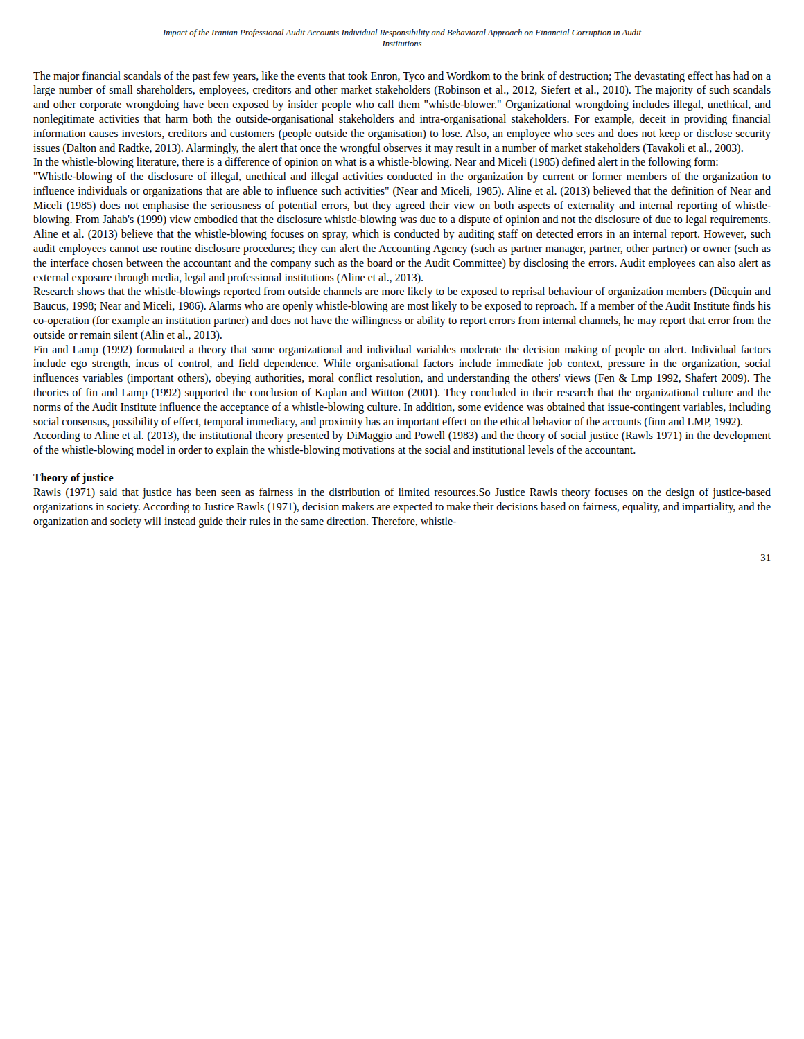Impact of the Iranian Professional Audit Accounts Individual Responsibility and Behavioral Approach on Financial Corruption in Audit
Institutions
The major financial scandals of the past few years, like the events that took Enron, Tyco and Wordkom to the brink of destruction; The devastating effect has had on a large number of small shareholders, employees, creditors and other market stakeholders (Robinson et al., 2012, Siefert et al., 2010). The majority of such scandals and other corporate wrongdoing have been exposed by insider people who call them "whistle-blower." Organizational wrongdoing includes illegal, unethical, and nonlegitimate activities that harm both the outside-organisational stakeholders and intra-organisational stakeholders. For example, deceit in providing financial information causes investors, creditors and customers (people outside the organisation) to lose. Also, an employee who sees and does not keep or disclose security issues (Dalton and Radtke, 2013). Alarmingly, the alert that once the wrongful observes it may result in a number of market stakeholders (Tavakoli et al., 2003).
In the whistle-blowing literature, there is a difference of opinion on what is a whistle-blowing. Near and Miceli (1985) defined alert in the following form:
"Whistle-blowing of the disclosure of illegal, unethical and illegal activities conducted in the organization by current or former members of the organization to influence individuals or organizations that are able to influence such activities" (Near and Miceli, 1985). Aline et al. (2013) believed that the definition of Near and Miceli (1985) does not emphasise the seriousness of potential errors, but they agreed their view on both aspects of externality and internal reporting of whistle-blowing. From Jahab's (1999) view embodied that the disclosure whistle-blowing was due to a dispute of opinion and not the disclosure of due to legal requirements. Aline et al. (2013) believe that the whistle-blowing focuses on spray, which is conducted by auditing staff on detected errors in an internal report. However, such audit employees cannot use routine disclosure procedures; they can alert the Accounting Agency (such as partner manager, partner, other partner) or owner (such as the interface chosen between the accountant and the company such as the board or the Audit Committee) by disclosing the errors. Audit employees can also alert as external exposure through media, legal and professional institutions (Aline et al., 2013).
Research shows that the whistle-blowings reported from outside channels are more likely to be exposed to reprisal behaviour of organization members (Dücquin and Baucus, 1998; Near and Miceli, 1986). Alarms who are openly whistle-blowing are most likely to be exposed to reproach. If a member of the Audit Institute finds his co-operation (for example an institution partner) and does not have the willingness or ability to report errors from internal channels, he may report that error from the outside or remain silent (Alin et al., 2013).
Fin and Lamp (1992) formulated a theory that some organizational and individual variables moderate the decision making of people on alert. Individual factors include ego strength, incus of control, and field dependence. While organisational factors include immediate job context, pressure in the organization, social influences variables (important others), obeying authorities, moral conflict resolution, and understanding the others' views (Fen & Lmp 1992, Shafert 2009). The theories of fin and Lamp (1992) supported the conclusion of Kaplan and Wittton (2001). They concluded in their research that the organizational culture and the norms of the Audit Institute influence the acceptance of a whistle-blowing culture. In addition, some evidence was obtained that issue-contingent variables, including social consensus, possibility of effect, temporal immediacy, and proximity has an important effect on the ethical behavior of the accounts (finn and LMP, 1992).
According to Aline et al. (2013), the institutional theory presented by DiMaggio and Powell (1983) and the theory of social justice (Rawls 1971) in the development of the whistle-blowing model in order to explain the whistle-blowing motivations at the social and institutional levels of the accountant.
Theory of justice
Rawls (1971) said that justice has been seen as fairness in the distribution of limited resources.So Justice Rawls theory focuses on the design of justice-based organizations in society. According to Justice Rawls (1971), decision makers are expected to make their decisions based on fairness, equality, and impartiality, and the organization and society will instead guide their rules in the same direction. Therefore, whistle-
31